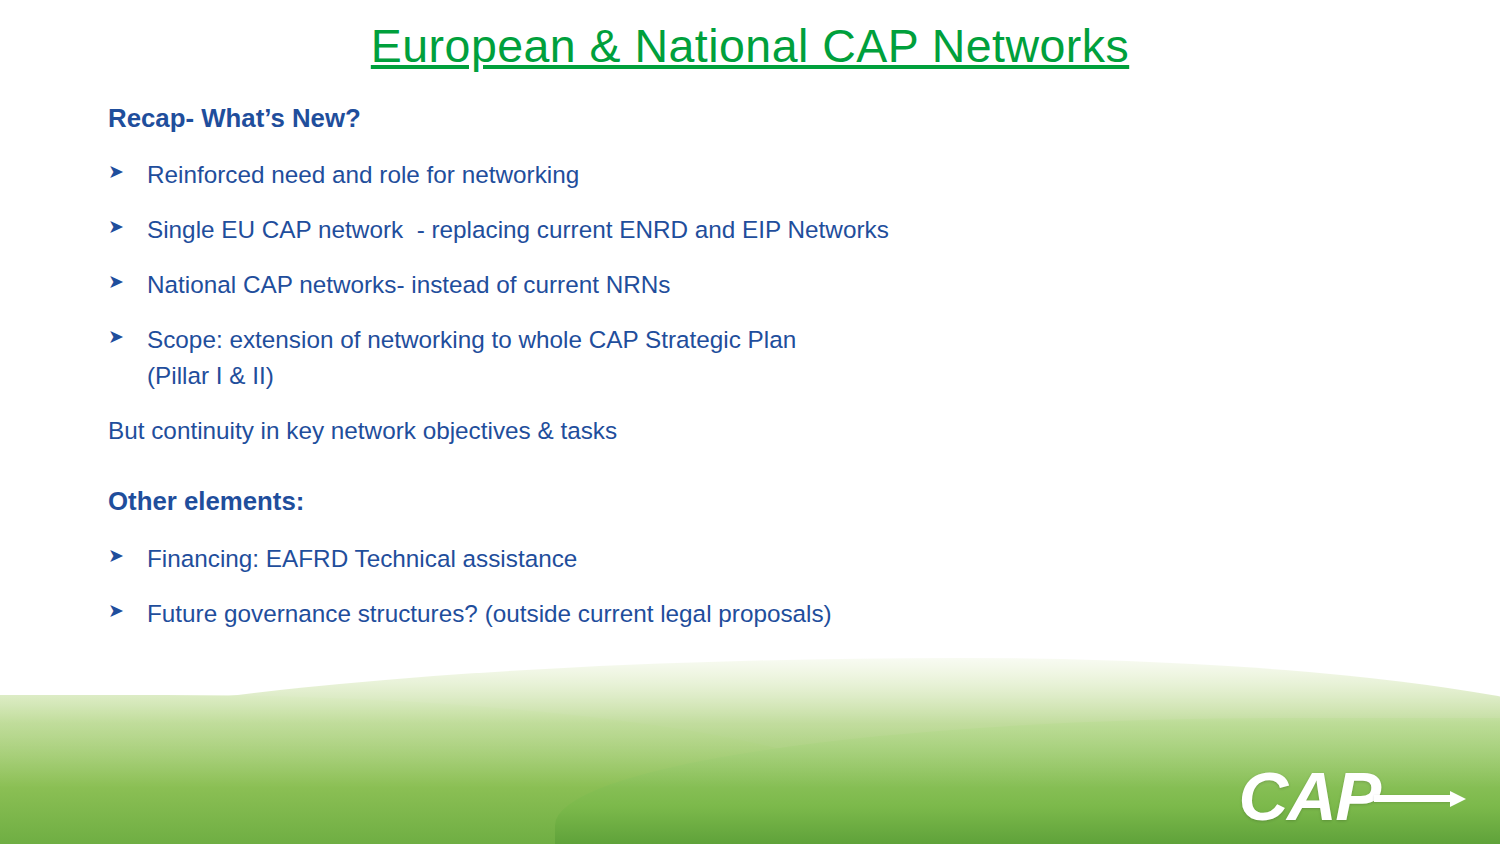European & National CAP Networks
Recap- What’s New?
Reinforced need and role for networking
Single EU CAP network - replacing current ENRD and EIP Networks
National CAP networks- instead of current NRNs
Scope: extension of networking to whole CAP Strategic Plan
(Pillar I & II)
But continuity in key network objectives & tasks
Other elements:
Financing: EAFRD Technical assistance
Future governance structures? (outside current legal proposals)
CAP